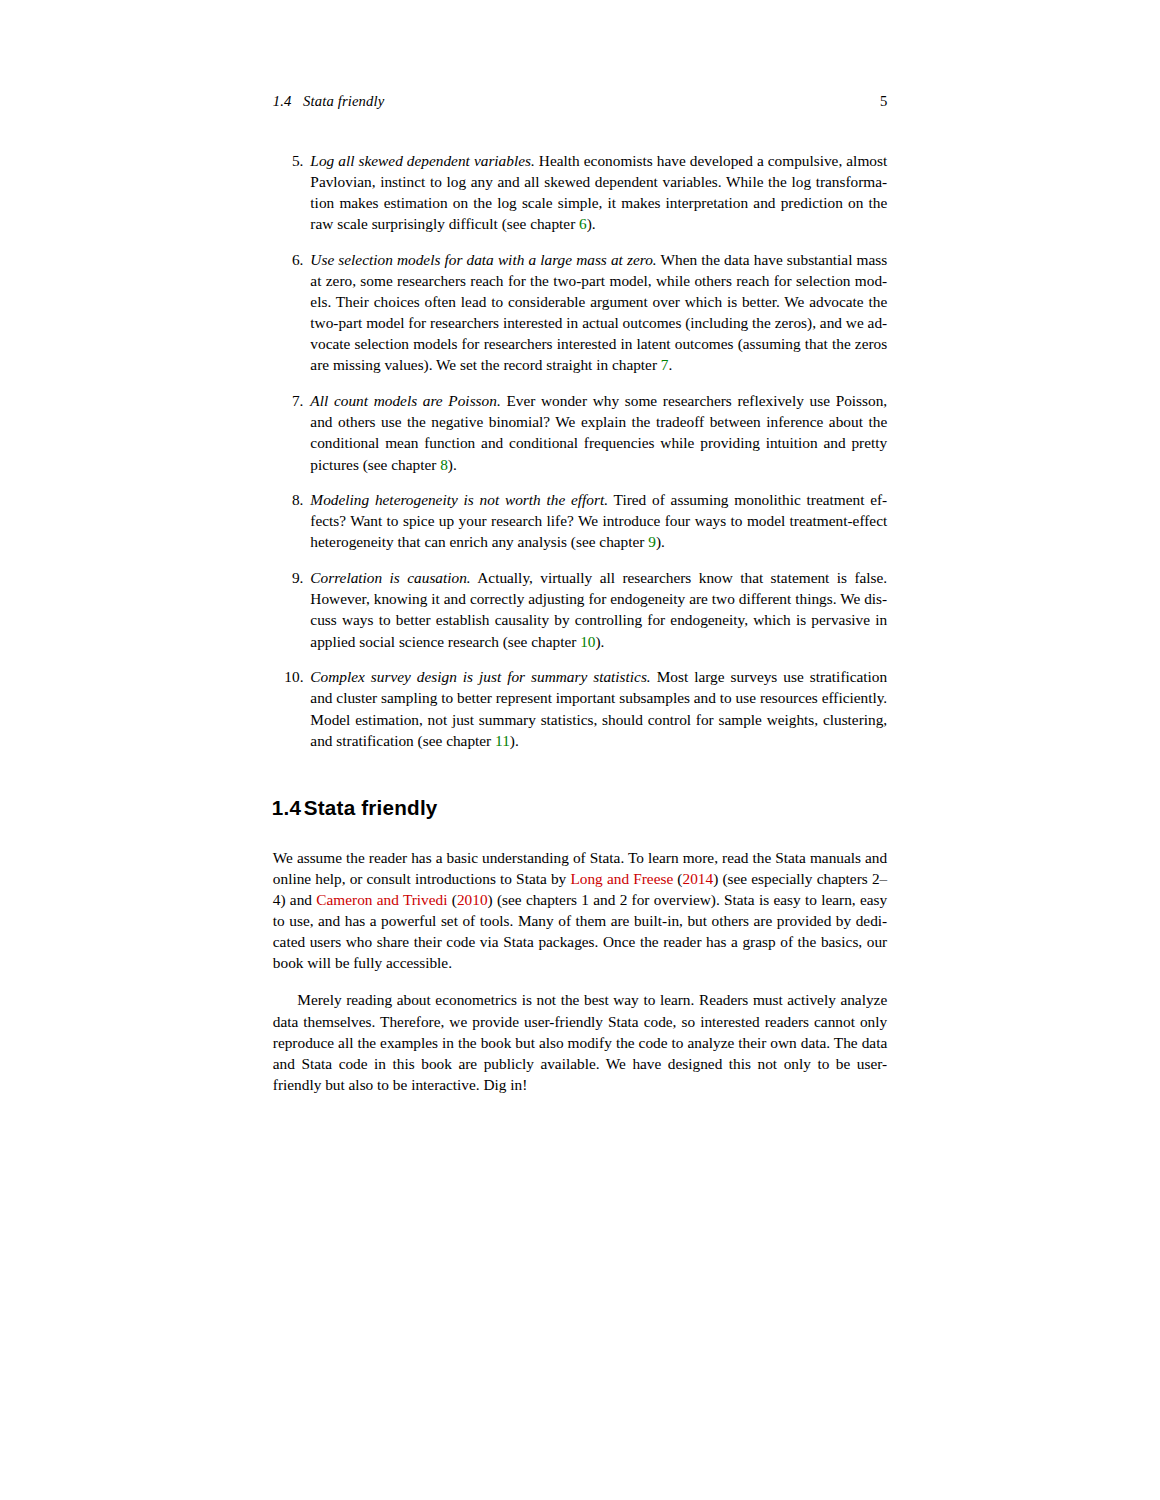1.4 Stata friendly 5
Log all skewed dependent variables. Health economists have developed a compulsive, almost Pavlovian, instinct to log any and all skewed dependent variables. While the log transformation makes estimation on the log scale simple, it makes interpretation and prediction on the raw scale surprisingly difficult (see chapter 6).
Use selection models for data with a large mass at zero. When the data have substantial mass at zero, some researchers reach for the two-part model, while others reach for selection models. Their choices often lead to considerable argument over which is better. We advocate the two-part model for researchers interested in actual outcomes (including the zeros), and we advocate selection models for researchers interested in latent outcomes (assuming that the zeros are missing values). We set the record straight in chapter 7.
All count models are Poisson. Ever wonder why some researchers reflexively use Poisson, and others use the negative binomial? We explain the tradeoff between inference about the conditional mean function and conditional frequencies while providing intuition and pretty pictures (see chapter 8).
Modeling heterogeneity is not worth the effort. Tired of assuming monolithic treatment effects? Want to spice up your research life? We introduce four ways to model treatment-effect heterogeneity that can enrich any analysis (see chapter 9).
Correlation is causation. Actually, virtually all researchers know that statement is false. However, knowing it and correctly adjusting for endogeneity are two different things. We discuss ways to better establish causality by controlling for endogeneity, which is pervasive in applied social science research (see chapter 10).
Complex survey design is just for summary statistics. Most large surveys use stratification and cluster sampling to better represent important subsamples and to use resources efficiently. Model estimation, not just summary statistics, should control for sample weights, clustering, and stratification (see chapter 11).
1.4 Stata friendly
We assume the reader has a basic understanding of Stata. To learn more, read the Stata manuals and online help, or consult introductions to Stata by Long and Freese (2014) (see especially chapters 2–4) and Cameron and Trivedi (2010) (see chapters 1 and 2 for overview). Stata is easy to learn, easy to use, and has a powerful set of tools. Many of them are built-in, but others are provided by dedicated users who share their code via Stata packages. Once the reader has a grasp of the basics, our book will be fully accessible.
Merely reading about econometrics is not the best way to learn. Readers must actively analyze data themselves. Therefore, we provide user-friendly Stata code, so interested readers cannot only reproduce all the examples in the book but also modify the code to analyze their own data. The data and Stata code in this book are publicly available. We have designed this not only to be user-friendly but also to be interactive. Dig in!